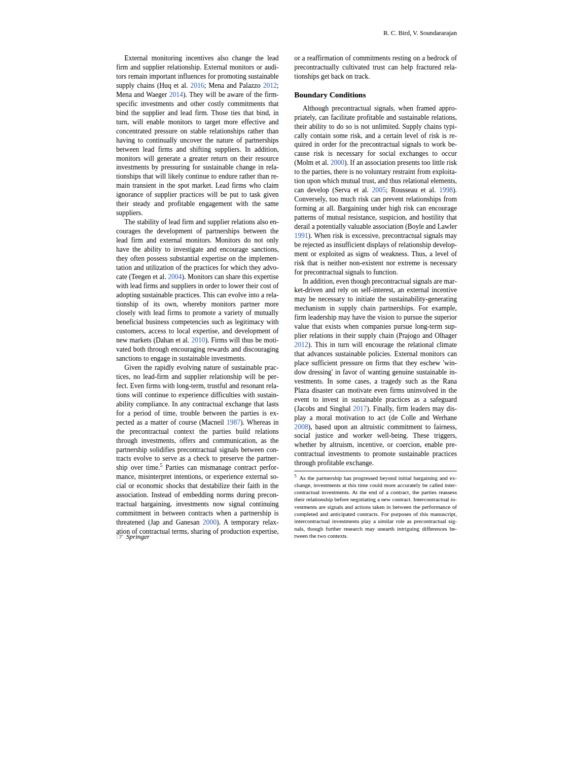R. C. Bird, V. Soundararajan
External monitoring incentives also change the lead firm and supplier relationship. External monitors or auditors remain important influences for promoting sustainable supply chains (Huq et al. 2016; Mena and Palazzo 2012; Mena and Waeger 2014). They will be aware of the firm-specific investments and other costly commitments that bind the supplier and lead firm. Those ties that bind, in turn, will enable monitors to target more effective and concentrated pressure on stable relationships rather than having to continually uncover the nature of partnerships between lead firms and shifting suppliers. In addition, monitors will generate a greater return on their resource investments by pressuring for sustainable change in relationships that will likely continue to endure rather than remain transient in the spot market. Lead firms who claim ignorance of supplier practices will be put to task given their steady and profitable engagement with the same suppliers.
The stability of lead firm and supplier relations also encourages the development of partnerships between the lead firm and external monitors. Monitors do not only have the ability to investigate and encourage sanctions, they often possess substantial expertise on the implementation and utilization of the practices for which they advocate (Teegen et al. 2004). Monitors can share this expertise with lead firms and suppliers in order to lower their cost of adopting sustainable practices. This can evolve into a relationship of its own, whereby monitors partner more closely with lead firms to promote a variety of mutually beneficial business competencies such as legitimacy with customers, access to local expertise, and development of new markets (Dahan et al. 2010). Firms will thus be motivated both through encouraging rewards and discouraging sanctions to engage in sustainable investments.
Given the rapidly evolving nature of sustainable practices, no lead-firm and supplier relationship will be perfect. Even firms with long-term, trustful and resonant relations will continue to experience difficulties with sustainability compliance. In any contractual exchange that lasts for a period of time, trouble between the parties is expected as a matter of course (Macneil 1987). Whereas in the precontractual context the parties build relations through investments, offers and communication, as the partnership solidifies precontractual signals between contracts evolve to serve as a check to preserve the partnership over time.5 Parties can mismanage contract performance, misinterpret intentions, or experience external social or economic shocks that destabilize their faith in the association. Instead of embedding norms during precontractual bargaining, investments now signal continuing commitment in between contracts when a partnership is threatened (Jap and Ganesan 2000). A temporary relaxation of contractual terms, sharing of production expertise, or a reaffirmation of commitments resting on a bedrock of precontractually cultivated trust can help fractured relationships get back on track.
Boundary Conditions
Although precontractual signals, when framed appropriately, can facilitate profitable and sustainable relations, their ability to do so is not unlimited. Supply chains typically contain some risk, and a certain level of risk is required in order for the precontractual signals to work because risk is necessary for social exchanges to occur (Molm et al. 2000). If an association presents too little risk to the parties, there is no voluntary restraint from exploitation upon which mutual trust, and thus relational elements, can develop (Serva et al. 2005; Rousseau et al. 1998). Conversely, too much risk can prevent relationships from forming at all. Bargaining under high risk can encourage patterns of mutual resistance, suspicion, and hostility that derail a potentially valuable association (Boyle and Lawler 1991). When risk is excessive, precontractual signals may be rejected as insufficient displays of relationship development or exploited as signs of weakness. Thus, a level of risk that is neither non-existent nor extreme is necessary for precontractual signals to function.
In addition, even though precontractual signals are market-driven and rely on self-interest, an external incentive may be necessary to initiate the sustainability-generating mechanism in supply chain partnerships. For example, firm leadership may have the vision to pursue the superior value that exists when companies pursue long-term supplier relations in their supply chain (Prajogo and Olhager 2012). This in turn will encourage the relational climate that advances sustainable policies. External monitors can place sufficient pressure on firms that they eschew 'window dressing' in favor of wanting genuine sustainable investments. In some cases, a tragedy such as the Rana Plaza disaster can motivate even firms uninvolved in the event to invest in sustainable practices as a safeguard (Jacobs and Singhal 2017). Finally, firm leaders may display a moral motivation to act (de Colle and Werhane 2008), based upon an altruistic commitment to fairness, social justice and worker well-being. These triggers, whether by altruism, incentive, or coercion, enable precontractual investments to promote sustainable practices through profitable exchange.
5 As the partnership has progressed beyond initial bargaining and exchange, investments at this time could more accurately be called intercontractual investments. At the end of a contract, the parties reassess their relationship before negotiating a new contract. Intercontractual investments are signals and actions taken in between the performance of completed and anticipated contracts. For purposes of this manuscript, intercontractual investments play a similar role as precontractual signals, though further research may unearth intriguing differences between the two contexts.
☞ Springer